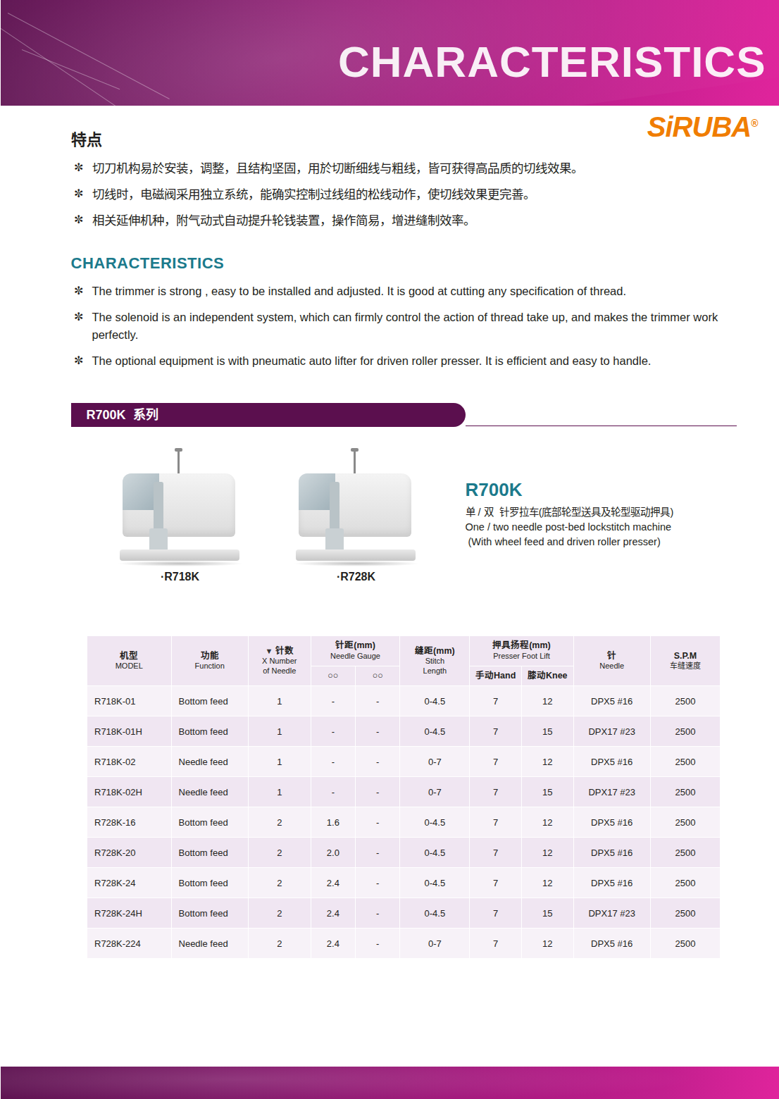CHARACTERISTICS
SiRUBA®
特点
切刀机构易於安装，调整，且结构坚固，用於切断细线与粗线，皆可获得高品质的切线效果。
切线时，电磁阀采用独立系统，能确实控制过线组的松线动作，使切线效果更完善。
相关延伸机种，附气动式自动提升轮钱装置，操作简易，增进缝制效率。
CHARACTERISTICS
The trimmer is strong , easy to be installed and adjusted. It is good at cutting any specification of thread.
The solenoid is an independent system, which can firmly control the action of thread take up, and makes the trimmer work perfectly.
The optional equipment is with pneumatic auto lifter for driven roller presser. It is efficient and easy to handle.
R700K 系列
R718K
R728K
R700K
单 / 双 针罗拉车(底部轮型送具及轮型驱动押具)
One / two needle post-bed lockstitch machine
(With wheel feed and driven roller presser)
| 机型 MODEL | 功能 Function | ▼ 针数 X Number of Needle | 针距(mm) Needle Gauge | 缝距(mm) Stitch Length | 押具扬程(mm) Presser Foot Lift | 针 Needle | S.P.M 车缝速度 |
| --- | --- | --- | --- | --- | --- | --- | --- |
| ○○ | ○○ | 手动Hand | 膝动Knee |
| R718K-01 | Bottom feed | 1 | - | - | 0-4.5 | 7 | 12 | DPX5 #16 | 2500 |
| R718K-01H | Bottom feed | 1 | - | - | 0-4.5 | 7 | 15 | DPX17 #23 | 2500 |
| R718K-02 | Needle feed | 1 | - | - | 0-7 | 7 | 12 | DPX5 #16 | 2500 |
| R718K-02H | Needle feed | 1 | - | - | 0-7 | 7 | 15 | DPX17 #23 | 2500 |
| R728K-16 | Bottom feed | 2 | 1.6 | - | 0-4.5 | 7 | 12 | DPX5 #16 | 2500 |
| R728K-20 | Bottom feed | 2 | 2.0 | - | 0-4.5 | 7 | 12 | DPX5 #16 | 2500 |
| R728K-24 | Bottom feed | 2 | 2.4 | - | 0-4.5 | 7 | 12 | DPX5 #16 | 2500 |
| R728K-24H | Bottom feed | 2 | 2.4 | - | 0-4.5 | 7 | 15 | DPX17 #23 | 2500 |
| R728K-224 | Needle feed | 2 | 2.4 | - | 0-7 | 7 | 12 | DPX5 #16 | 2500 |